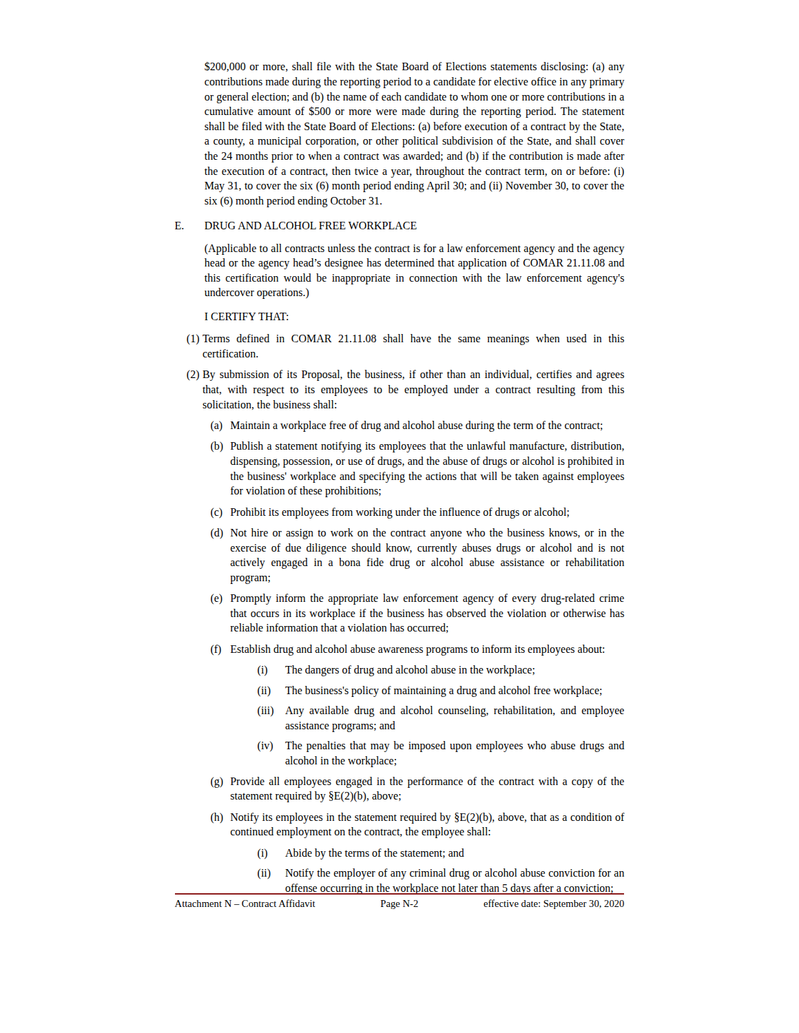$200,000 or more, shall file with the State Board of Elections statements disclosing: (a) any contributions made during the reporting period to a candidate for elective office in any primary or general election; and (b) the name of each candidate to whom one or more contributions in a cumulative amount of $500 or more were made during the reporting period. The statement shall be filed with the State Board of Elections: (a) before execution of a contract by the State, a county, a municipal corporation, or other political subdivision of the State, and shall cover the 24 months prior to when a contract was awarded; and (b) if the contribution is made after the execution of a contract, then twice a year, throughout the contract term, on or before: (i) May 31, to cover the six (6) month period ending April 30; and (ii) November 30, to cover the six (6) month period ending October 31.
E.
DRUG AND ALCOHOL FREE WORKPLACE
(Applicable to all contracts unless the contract is for a law enforcement agency and the agency head or the agency head’s designee has determined that application of COMAR 21.11.08 and this certification would be inappropriate in connection with the law enforcement agency's undercover operations.)
I CERTIFY THAT:
(1)
Terms defined in COMAR 21.11.08 shall have the same meanings when used in this certification.
(2)
By submission of its Proposal, the business, if other than an individual, certifies and agrees that, with respect to its employees to be employed under a contract resulting from this solicitation, the business shall:
(a)
Maintain a workplace free of drug and alcohol abuse during the term of the contract;
(b)
Publish a statement notifying its employees that the unlawful manufacture, distribution, dispensing, possession, or use of drugs, and the abuse of drugs or alcohol is prohibited in the business' workplace and specifying the actions that will be taken against employees for violation of these prohibitions;
(c)
Prohibit its employees from working under the influence of drugs or alcohol;
(d)
Not hire or assign to work on the contract anyone who the business knows, or in the exercise of due diligence should know, currently abuses drugs or alcohol and is not actively engaged in a bona fide drug or alcohol abuse assistance or rehabilitation program;
(e)
Promptly inform the appropriate law enforcement agency of every drug-related crime that occurs in its workplace if the business has observed the violation or otherwise has reliable information that a violation has occurred;
(f)
Establish drug and alcohol abuse awareness programs to inform its employees about:
(i)
The dangers of drug and alcohol abuse in the workplace;
(ii)
The business's policy of maintaining a drug and alcohol free workplace;
(iii)
Any available drug and alcohol counseling, rehabilitation, and employee assistance programs; and
(iv)
The penalties that may be imposed upon employees who abuse drugs and alcohol in the workplace;
(g)
Provide all employees engaged in the performance of the contract with a copy of the statement required by §E(2)(b), above;
(h)
Notify its employees in the statement required by §E(2)(b), above, that as a condition of continued employment on the contract, the employee shall:
(i)
Abide by the terms of the statement; and
(ii)
Notify the employer of any criminal drug or alcohol abuse conviction for an offense occurring in the workplace not later than 5 days after a conviction;
Attachment N – Contract Affidavit
Page N-2
effective date: September 30, 2020